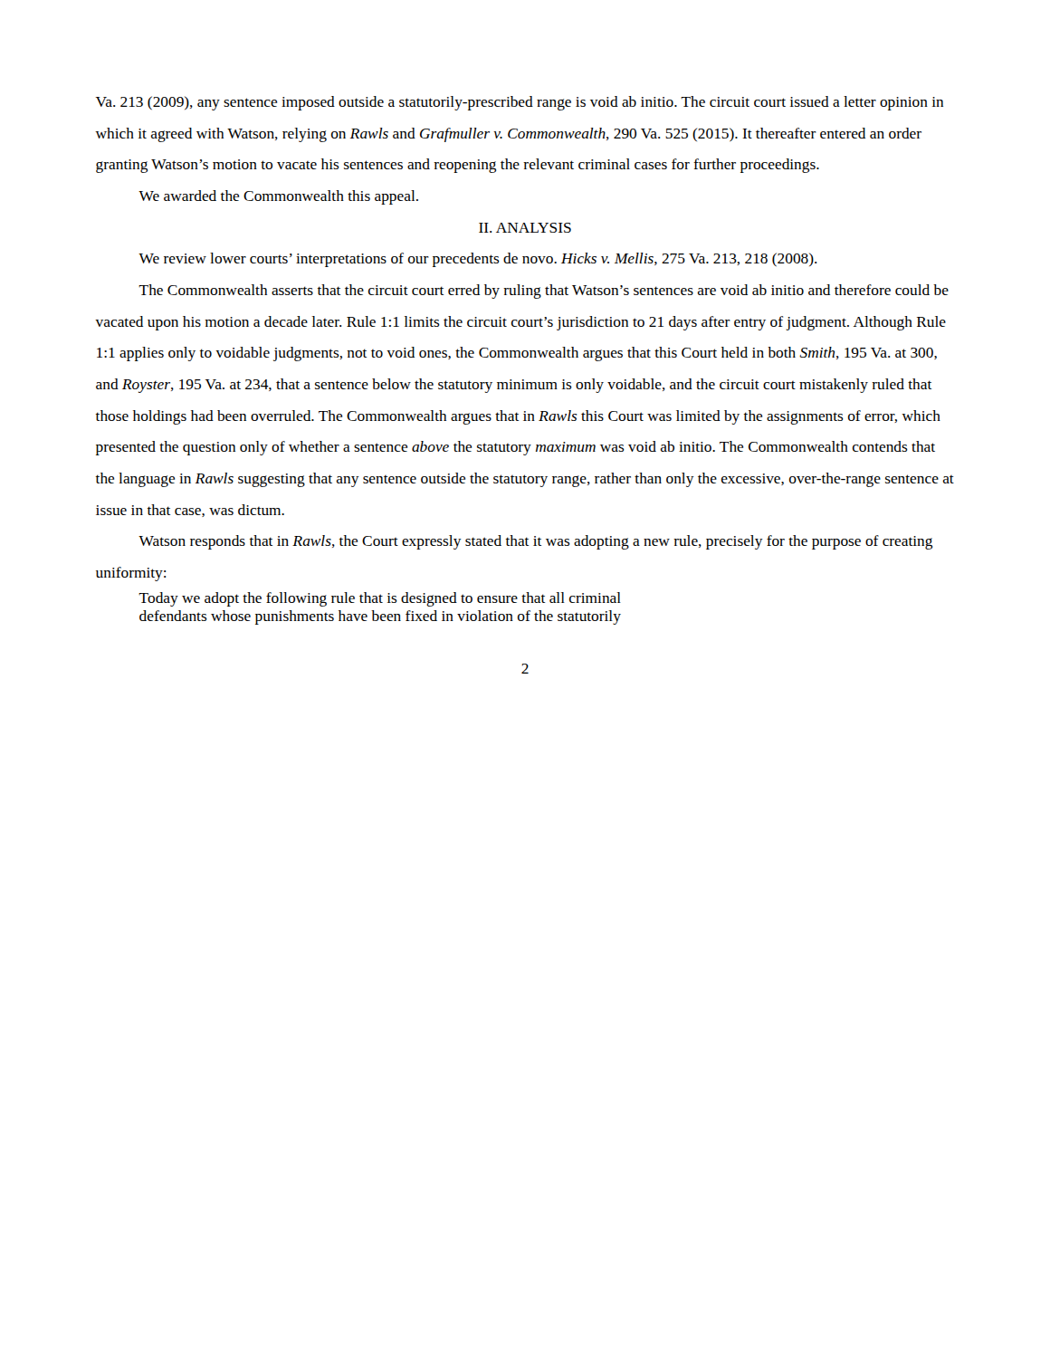Va. 213 (2009), any sentence imposed outside a statutorily-prescribed range is void ab initio. The circuit court issued a letter opinion in which it agreed with Watson, relying on Rawls and Grafmuller v. Commonwealth, 290 Va. 525 (2015). It thereafter entered an order granting Watson’s motion to vacate his sentences and reopening the relevant criminal cases for further proceedings.
We awarded the Commonwealth this appeal.
II. ANALYSIS
We review lower courts’ interpretations of our precedents de novo. Hicks v. Mellis, 275 Va. 213, 218 (2008).
The Commonwealth asserts that the circuit court erred by ruling that Watson’s sentences are void ab initio and therefore could be vacated upon his motion a decade later. Rule 1:1 limits the circuit court’s jurisdiction to 21 days after entry of judgment. Although Rule 1:1 applies only to voidable judgments, not to void ones, the Commonwealth argues that this Court held in both Smith, 195 Va. at 300, and Royster, 195 Va. at 234, that a sentence below the statutory minimum is only voidable, and the circuit court mistakenly ruled that those holdings had been overruled. The Commonwealth argues that in Rawls this Court was limited by the assignments of error, which presented the question only of whether a sentence above the statutory maximum was void ab initio. The Commonwealth contends that the language in Rawls suggesting that any sentence outside the statutory range, rather than only the excessive, over-the-range sentence at issue in that case, was dictum.
Watson responds that in Rawls, the Court expressly stated that it was adopting a new rule, precisely for the purpose of creating uniformity:
Today we adopt the following rule that is designed to ensure that all criminal
defendants whose punishments have been fixed in violation of the statutorily
2